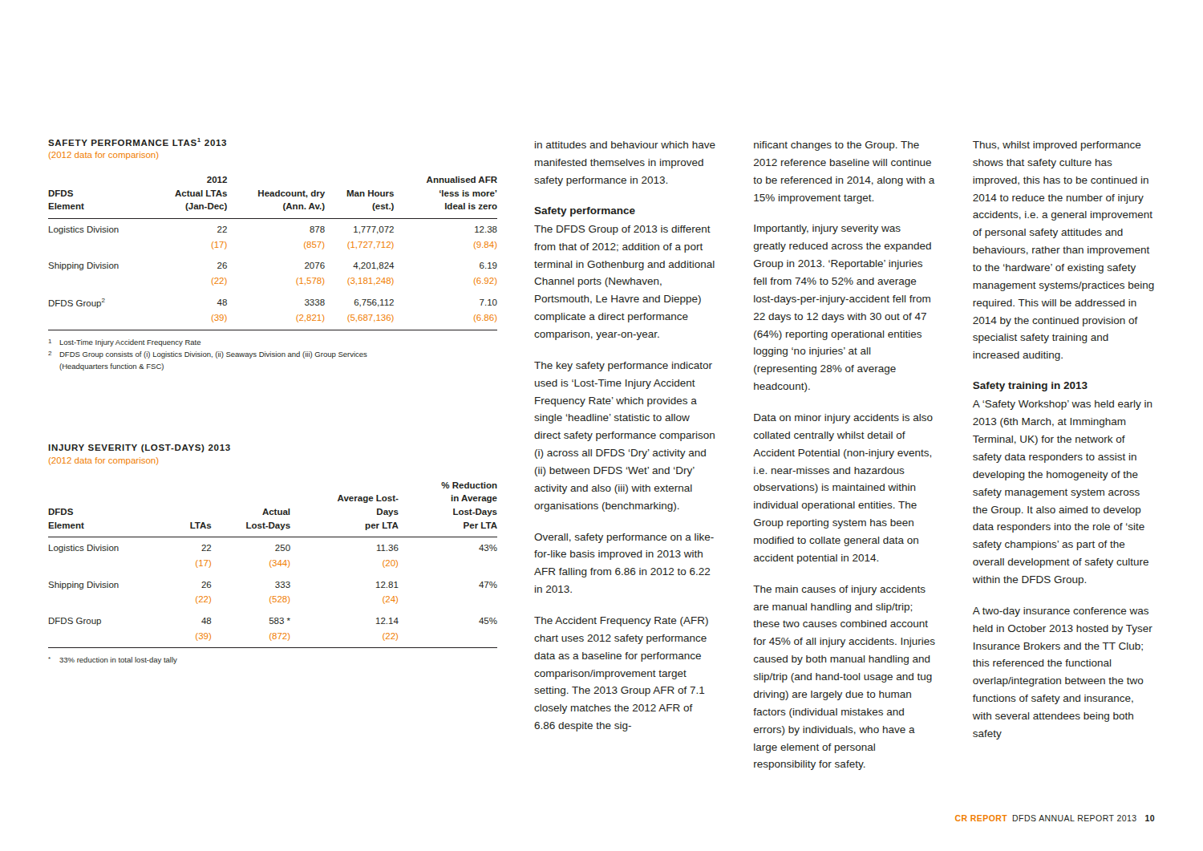SAFETY PERFORMANCE LTAS1 2013
(2012 data for comparison)
| DFDS Element | 2012 Actual LTAs (Jan-Dec) | Headcount, dry (Ann. Av.) | Man Hours (est.) | Annualised AFR ‘less is more’ Ideal is zero |
| --- | --- | --- | --- | --- |
| Logistics Division | 22 | 878 | 1,777,072 | 12.38 |
| | (17) | (857) | (1,727,712) | (9.84) |
| Shipping Division | 26 | 2076 | 4,201,824 | 6.19 |
| | (22) | (1,578) | (3,181,248) | (6.92) |
| DFDS Group 2 | 48 | 3338 | 6,756,112 | 7.10 |
| | (39) | (2,821) | (5,687,136) | (6.86) |
1 Lost-Time Injury Accident Frequency Rate
2 DFDS Group consists of (i) Logistics Division, (ii) Seaways Division and (iii) Group Services
(Headquarters function & FSC)
INJURY SEVERITY (LOST-DAYS) 2013
(2012 data for comparison)
| DFDS Element | LTAs | Actual Lost-Days | Average Lost- Days per LTA | % Reduction in Average Lost-Days Per LTA |
| --- | --- | --- | --- | --- |
| Logistics Division | 22 | 250 | 11.36 | 43% |
| | (17) | (344) | (20) | |
| Shipping Division | 26 | 333 | 12.81 | 47% |
| | (22) | (528) | (24) | |
| DFDS Group | 48 | 583 * | 12.14 | 45% |
| | (39) | (872) | (22) | |
*33% reduction in total lost-day tally
in attitudes and behaviour which have manifested themselves in improved safety performance in 2013.
Safety performance
The DFDS Group of 2013 is different from that of 2012; addition of a port terminal in Gothenburg and additional Channel ports (Newhaven, Portsmouth, Le Havre and Dieppe) complicate a direct performance comparison, year-on-year.
The key safety performance indicator used is ‘Lost-Time Injury Accident Frequency Rate’ which provides a single ‘headline’ statistic to allow direct safety performance comparison (i) across all DFDS ‘Dry’ activity and (ii) between DFDS ‘Wet’ and ‘Dry’ activity and also (iii) with external organisations (benchmarking).
Overall, safety performance on a like-for-like basis improved in 2013 with AFR falling from 6.86 in 2012 to 6.22 in 2013.
The Accident Frequency Rate (AFR) chart uses 2012 safety performance data as a baseline for performance comparison/improvement target setting. The 2013 Group AFR of 7.1 closely matches the 2012 AFR of 6.86 despite the sig-
nificant changes to the Group. The 2012 reference baseline will continue to be referenced in 2014, along with a 15% improvement target.
Importantly, injury severity was greatly reduced across the expanded Group in 2013. ‘Reportable’ injuries fell from 74% to 52% and average lost-days-per-injury-accident fell from 22 days to 12 days with 30 out of 47 (64%) reporting operational entities logging ‘no injuries’ at all (representing 28% of average headcount).
Data on minor injury accidents is also collated centrally whilst detail of Accident Potential (non-injury events, i.e. near-misses and hazardous observations) is maintained within individual operational entities. The Group reporting system has been modified to collate general data on accident potential in 2014.
The main causes of injury accidents are manual handling and slip/trip; these two causes combined account for 45% of all injury accidents. Injuries caused by both manual handling and slip/trip (and hand-tool usage and tug driving) are largely due to human factors (individual mistakes and errors) by individuals, who have a large element of personal responsibility for safety.
Thus, whilst improved performance shows that safety culture has improved, this has to be continued in 2014 to reduce the number of injury accidents, i.e. a general improvement of personal safety attitudes and behaviours, rather than improvement to the ‘hardware’ of existing safety management systems/practices being required. This will be addressed in 2014 by the continued provision of specialist safety training and increased auditing.
Safety training in 2013
A ‘Safety Workshop’ was held early in 2013 (6th March, at Immingham Terminal, UK) for the network of safety data responders to assist in developing the homogeneity of the safety management system across the Group. It also aimed to develop data responders into the role of ‘site safety champions’ as part of the overall development of safety culture within the DFDS Group.
A two-day insurance conference was held in October 2013 hosted by Tyser Insurance Brokers and the TT Club; this referenced the functional overlap/integration between the two functions of safety and insurance, with several attendees being both safety
CR REPORT DFDS ANNUAL REPORT 201310